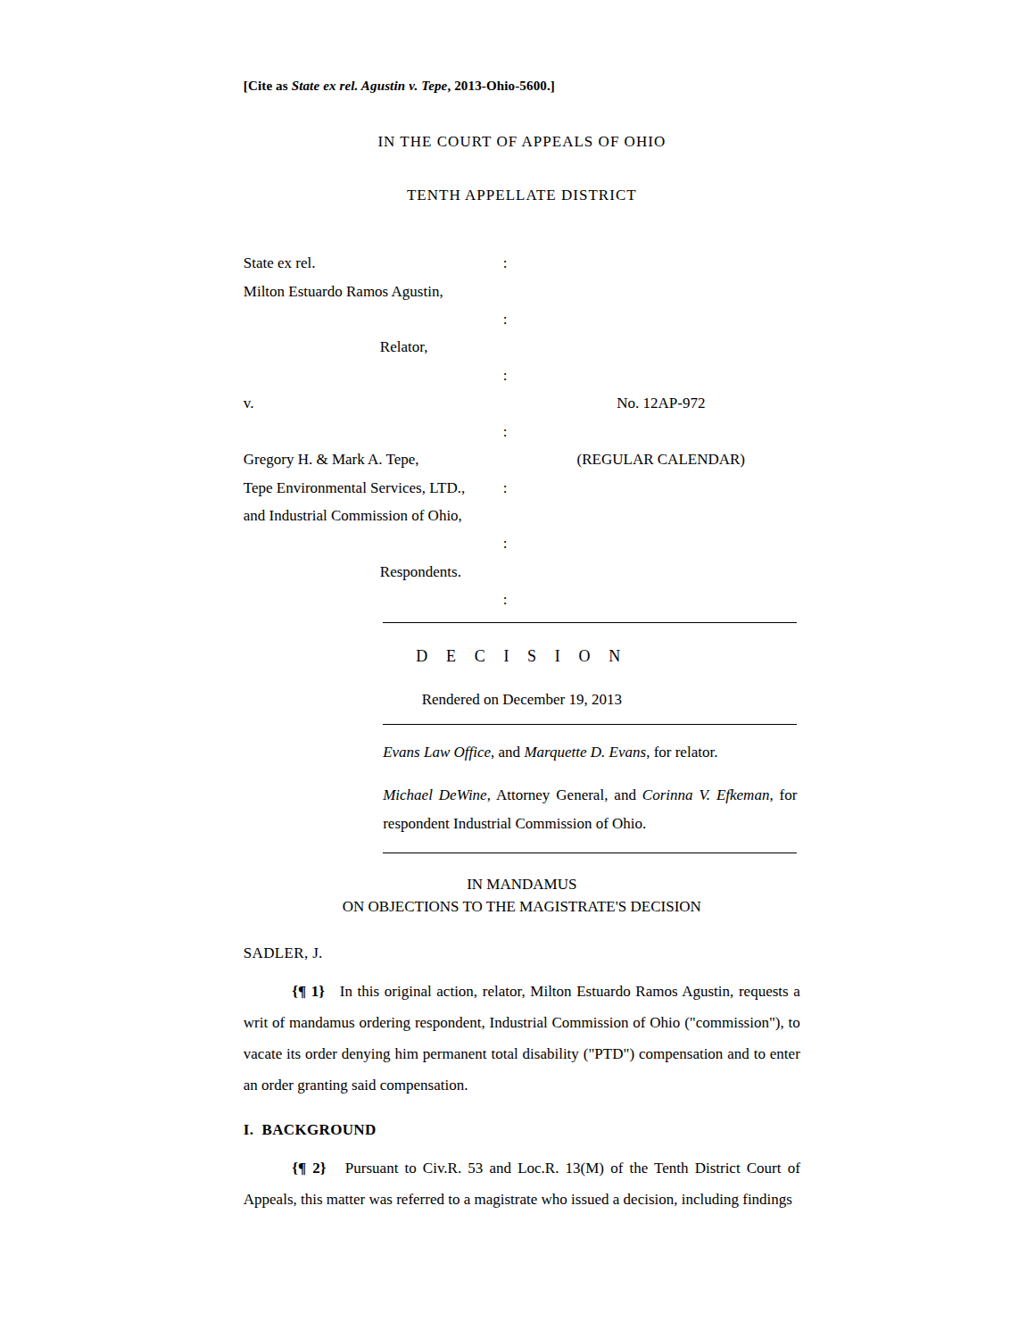[Cite as State ex rel. Agustin v. Tepe, 2013-Ohio-5600.]
IN THE COURT OF APPEALS OF OHIO
TENTH APPELLATE DISTRICT
| State ex rel. Milton Estuardo Ramos Agustin, | : | |
| | : | |
| Relator, | | |
| | : | |
| v. | | No. 12AP-972 |
| | : | |
| Gregory H. & Mark A. Tepe, | | (REGULAR CALENDAR) |
| Tepe Environmental Services, LTD., and Industrial Commission of Ohio, | : | |
| | : | |
| Respondents. | | |
| | : | |
D E C I S I O N
Rendered on December 19, 2013
Evans Law Office, and Marquette D. Evans, for relator.
Michael DeWine, Attorney General, and Corinna V. Efkeman, for respondent Industrial Commission of Ohio.
IN MANDAMUS
ON OBJECTIONS TO THE MAGISTRATE'S DECISION
SADLER, J.
{¶ 1} In this original action, relator, Milton Estuardo Ramos Agustin, requests a writ of mandamus ordering respondent, Industrial Commission of Ohio ("commission"), to vacate its order denying him permanent total disability ("PTD") compensation and to enter an order granting said compensation.
I. BACKGROUND
{¶ 2} Pursuant to Civ.R. 53 and Loc.R. 13(M) of the Tenth District Court of Appeals, this matter was referred to a magistrate who issued a decision, including findings